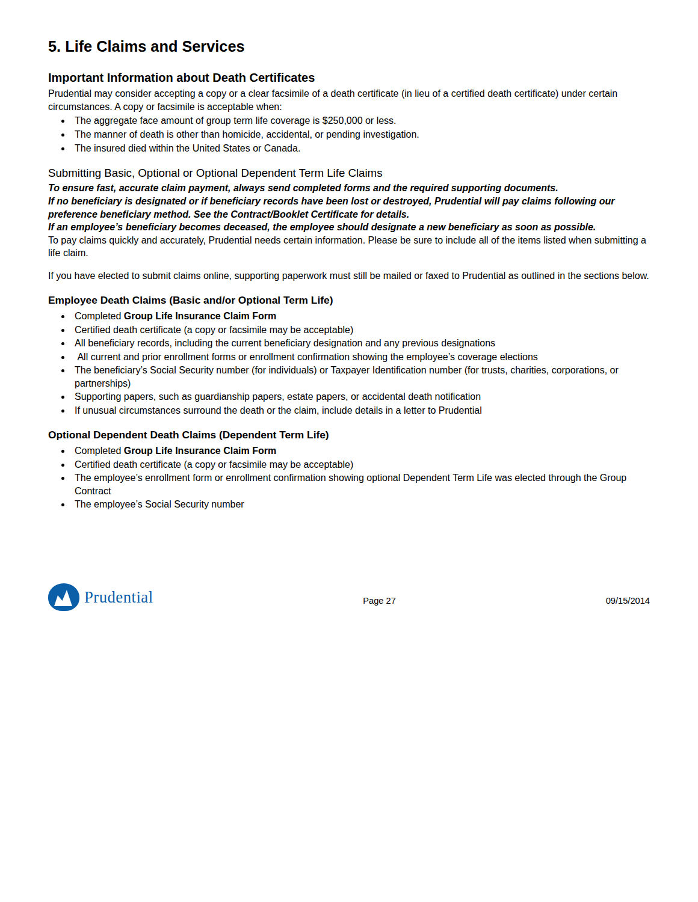5. Life Claims and Services
Important Information about Death Certificates
Prudential may consider accepting a copy or a clear facsimile of a death certificate (in lieu of a certified death certificate) under certain circumstances. A copy or facsimile is acceptable when:
The aggregate face amount of group term life coverage is $250,000 or less.
The manner of death is other than homicide, accidental, or pending investigation.
The insured died within the United States or Canada.
Submitting Basic, Optional or Optional Dependent Term Life Claims
To ensure fast, accurate claim payment, always send completed forms and the required supporting documents.
If no beneficiary is designated or if beneficiary records have been lost or destroyed, Prudential will pay claims following our preference beneficiary method. See the Contract/Booklet Certificate for details.
If an employee’s beneficiary becomes deceased, the employee should designate a new beneficiary as soon as possible.
To pay claims quickly and accurately, Prudential needs certain information. Please be sure to include all of the items listed when submitting a life claim.
If you have elected to submit claims online, supporting paperwork must still be mailed or faxed to Prudential as outlined in the sections below.
Employee Death Claims (Basic and/or Optional Term Life)
Completed Group Life Insurance Claim Form
Certified death certificate (a copy or facsimile may be acceptable)
All beneficiary records, including the current beneficiary designation and any previous designations
All current and prior enrollment forms or enrollment confirmation showing the employee’s coverage elections
The beneficiary’s Social Security number (for individuals) or Taxpayer Identification number (for trusts, charities, corporations, or partnerships)
Supporting papers, such as guardianship papers, estate papers, or accidental death notification
If unusual circumstances surround the death or the claim, include details in a letter to Prudential
Optional Dependent Death Claims (Dependent Term Life)
Completed Group Life Insurance Claim Form
Certified death certificate (a copy or facsimile may be acceptable)
The employee’s enrollment form or enrollment confirmation showing optional Dependent Term Life was elected through the Group Contract
The employee’s Social Security number
Prudential
Page 27
09/15/2014